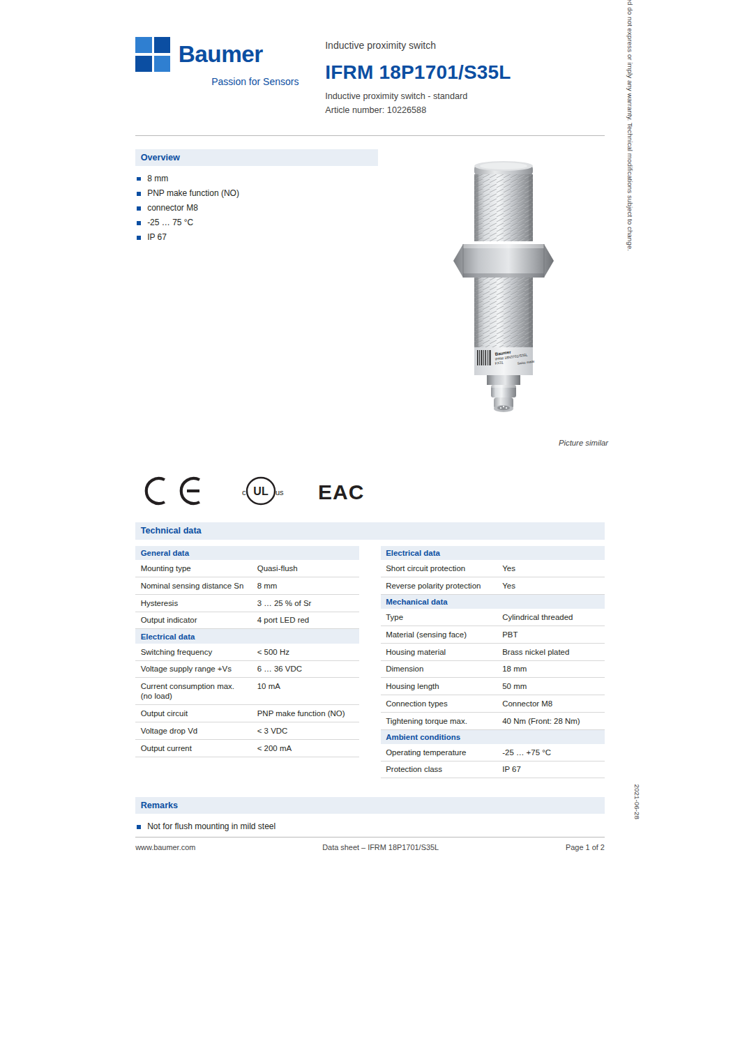Baumer
Passion for Sensors
Inductive proximity switch
IFRM 18P1701/S35L
Inductive proximity switch - standard
Article number: 10226588
Overview
8 mm
PNP make function (NO)
connector M8
-25 … 75 °C
IP 67
Baumer IFRM 18N3701/S35L FX31 Swiss made
Picture similar
UL c us EAC
Technical data
General data
| Mounting type | Quasi-flush |
| Nominal sensing distance Sn | 8 mm |
| Hysteresis | 3 … 25 % of Sr |
| Output indicator | 4 port LED red |
Electrical data
| Switching frequency | < 500 Hz |
| Voltage supply range +Vs | 6 … 36 VDC |
| Current consumption max. (no load) | 10 mA |
| Output circuit | PNP make function (NO) |
| Voltage drop Vd | < 3 VDC |
| Output current | < 200 mA |
Electrical data
| Short circuit protection | Yes |
| Reverse polarity protection | Yes |
Mechanical data
| Type | Cylindrical threaded |
| Material (sensing face) | PBT |
| Housing material | Brass nickel plated |
| Dimension | 18 mm |
| Housing length | 50 mm |
| Connection types | Connector M8 |
| Tightening torque max. | 40 Nm (Front: 28 Nm) |
Ambient conditions
| Operating temperature | -25 … +75 °C |
| Protection class | IP 67 |
Remarks
Not for flush mounting in mild steel
The product features and technical data specified do not express or imply any warranty. Technical modifications subject to change.
2021-06-28
www.baumer.com
Data sheet – IFRM 18P1701/S35L
Page 1 of 2